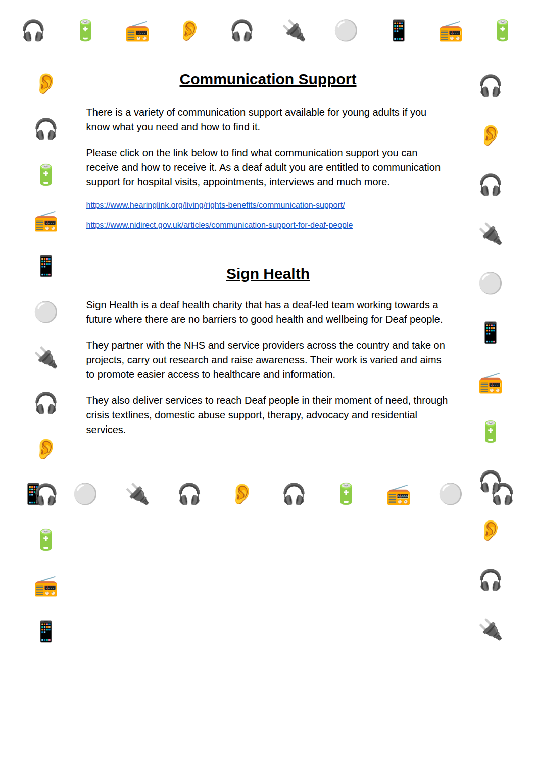🎧 🔋 📻 👂 🎧 🔌 ⚪ 📱 📻 🔋
👂 🎧 🔋 📻 📱 ⚪ 🔌 🎧 👂 🎧 🔋 📻 📱
🎧 👂 🎧 🔌 ⚪ 📱 📻 🔋 🎧 👂 🎧 🔌
Communication Support
There is a variety of communication support available for young adults if you know what you need and how to find it.
Please click on the link below to find what communication support you can receive and how to receive it. As a deaf adult you are entitled to communication support for hospital visits, appointments, interviews and much more.
https://www.hearinglink.org/living/rights-benefits/communication-support/
https://www.nidirect.gov.uk/articles/communication-support-for-deaf-people
Sign Health
Sign Health is a deaf health charity that has a deaf-led team working towards a future where there are no barriers to good health and wellbeing for Deaf people.
They partner with the NHS and service providers across the country and take on projects, carry out research and raise awareness. Their work is varied and aims to promote easier access to healthcare and information.
They also deliver services to reach Deaf people in their moment of need, through crisis textlines, domestic abuse support, therapy, advocacy and residential services.
📱 ⚪ 🔌 🎧 👂 🎧 🔋 📻 ⚪ 🎧